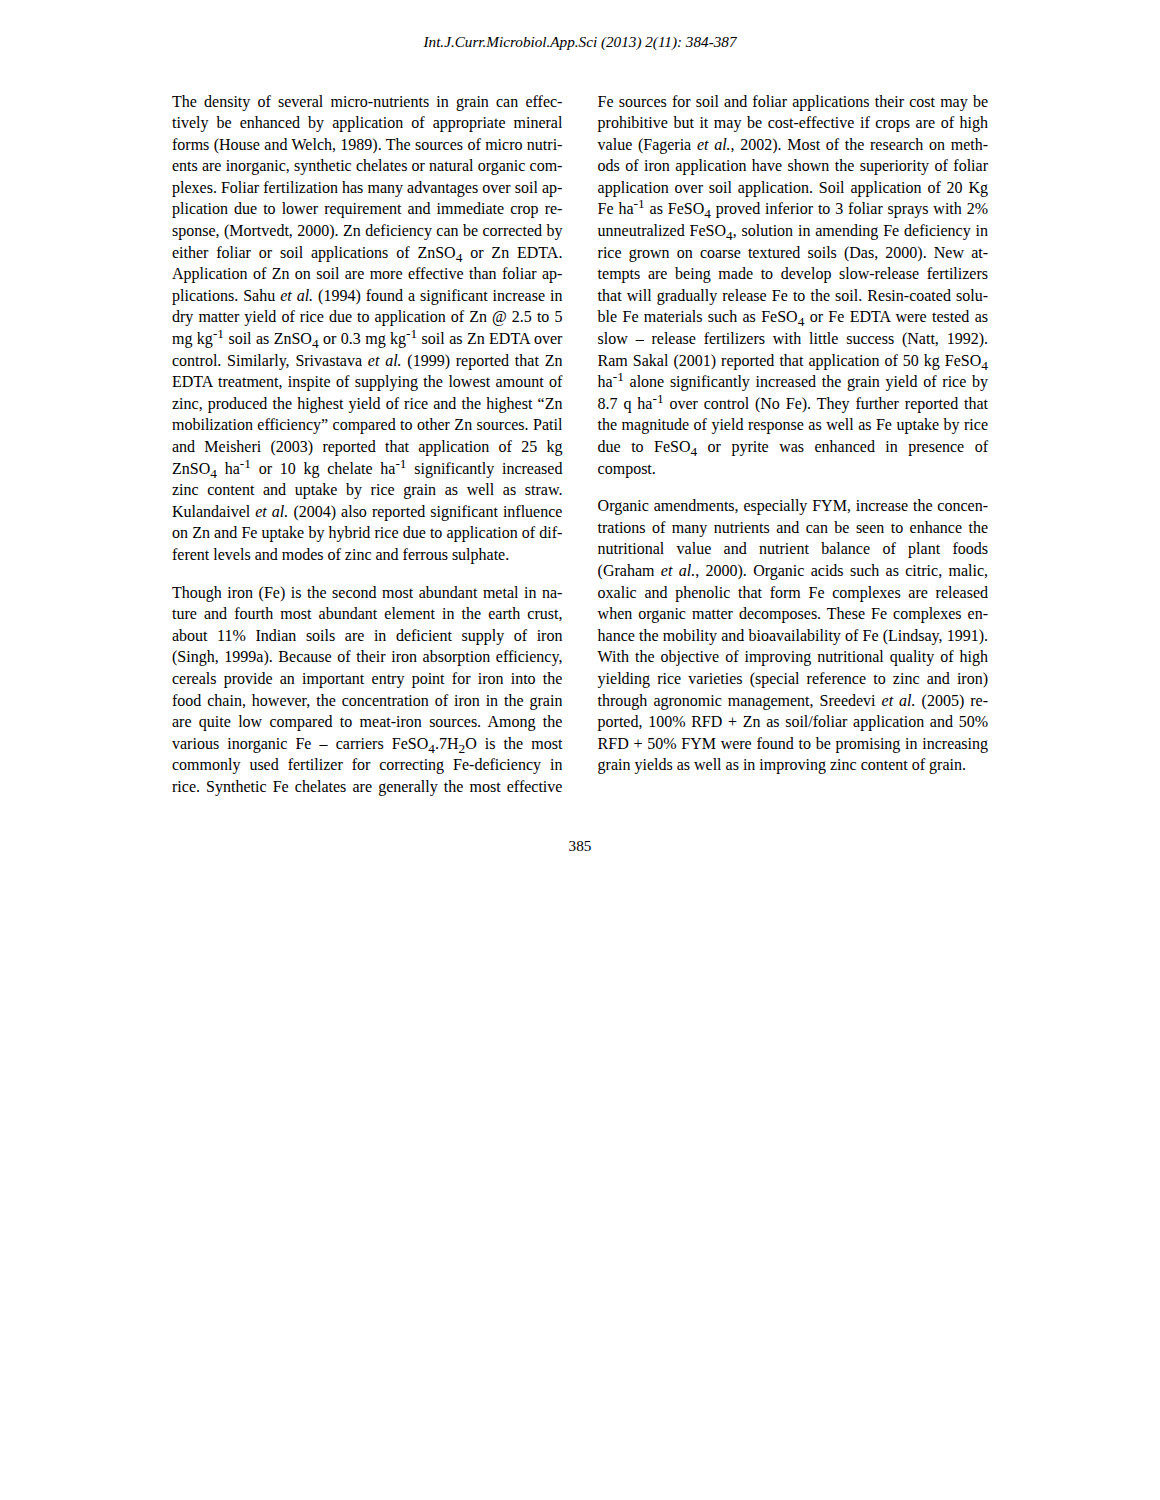Int.J.Curr.Microbiol.App.Sci (2013) 2(11): 384-387
The density of several micro-nutrients in grain can effectively be enhanced by application of appropriate mineral forms (House and Welch, 1989). The sources of micro nutrients are inorganic, synthetic chelates or natural organic complexes. Foliar fertilization has many advantages over soil application due to lower requirement and immediate crop response, (Mortvedt, 2000). Zn deficiency can be corrected by either foliar or soil applications of ZnSO4 or Zn EDTA. Application of Zn on soil are more effective than foliar applications. Sahu et al. (1994) found a significant increase in dry matter yield of rice due to application of Zn @ 2.5 to 5 mg kg-1 soil as ZnSO4 or 0.3 mg kg-1 soil as Zn EDTA over control. Similarly, Srivastava et al. (1999) reported that Zn EDTA treatment, inspite of supplying the lowest amount of zinc, produced the highest yield of rice and the highest “Zn mobilization efficiency” compared to other Zn sources. Patil and Meisheri (2003) reported that application of 25 kg ZnSO4 ha-1 or 10 kg chelate ha-1 significantly increased zinc content and uptake by rice grain as well as straw. Kulandaivel et al. (2004) also reported significant influence on Zn and Fe uptake by hybrid rice due to application of different levels and modes of zinc and ferrous sulphate.
Though iron (Fe) is the second most abundant metal in nature and fourth most abundant element in the earth crust, about 11% Indian soils are in deficient supply of iron (Singh, 1999a). Because of their iron absorption efficiency, cereals provide an important entry point for iron into the food chain, however, the concentration of iron in the grain are quite low compared to meat-iron sources. Among the various inorganic Fe – carriers FeSO4.7H2O is the most commonly used fertilizer for correcting Fe-deficiency in rice. Synthetic Fe chelates are generally the most effective Fe sources for soil and foliar applications their cost may be prohibitive but it may be cost-effective if crops are of high value (Fageria et al., 2002). Most of the research on methods of iron application have shown the superiority of foliar application over soil application. Soil application of 20 Kg Fe ha-1 as FeSO4 proved inferior to 3 foliar sprays with 2% unneutralized FeSO4, solution in amending Fe deficiency in rice grown on coarse textured soils (Das, 2000). New attempts are being made to develop slow-release fertilizers that will gradually release Fe to the soil. Resin-coated soluble Fe materials such as FeSO4 or Fe EDTA were tested as slow – release fertilizers with little success (Natt, 1992). Ram Sakal (2001) reported that application of 50 kg FeSO4 ha-1 alone significantly increased the grain yield of rice by 8.7 q ha-1 over control (No Fe). They further reported that the magnitude of yield response as well as Fe uptake by rice due to FeSO4 or pyrite was enhanced in presence of compost.
Organic amendments, especially FYM, increase the concentrations of many nutrients and can be seen to enhance the nutritional value and nutrient balance of plant foods (Graham et al., 2000). Organic acids such as citric, malic, oxalic and phenolic that form Fe complexes are released when organic matter decomposes. These Fe complexes enhance the mobility and bioavailability of Fe (Lindsay, 1991). With the objective of improving nutritional quality of high yielding rice varieties (special reference to zinc and iron) through agronomic management, Sreedevi et al. (2005) reported, 100% RFD + Zn as soil/foliar application and 50% RFD + 50% FYM were found to be promising in increasing grain yields as well as in improving zinc content of grain.
385